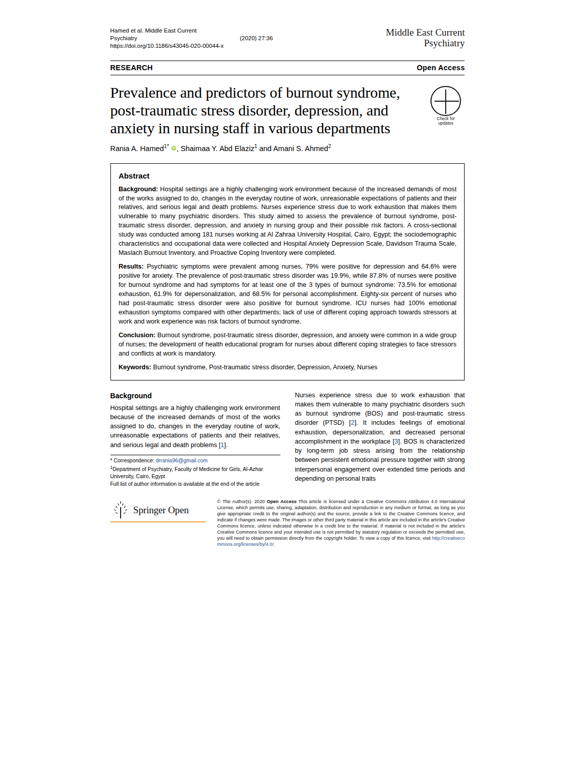Hamed et al. Middle East Current Psychiatry(2020) 27:36 https://doi.org/10.1186/s43045-020-00044-x
Middle East Current
Psychiatry
RESEARCH Open Access
Prevalence and predictors of burnout syndrome, post-traumatic stress disorder, depression, and anxiety in nursing staff in various departments
Check for
updates
Rania A. Hamed1* , Shaimaa Y. Abd Elaziz1 and Amani S. Ahmed2
Abstract
Background: Hospital settings are a highly challenging work environment because of the increased demands of most of the works assigned to do, changes in the everyday routine of work, unreasonable expectations of patients and their relatives, and serious legal and death problems. Nurses experience stress due to work exhaustion that makes them vulnerable to many psychiatric disorders. This study aimed to assess the prevalence of burnout syndrome, post-traumatic stress disorder, depression, and anxiety in nursing group and their possible risk factors. A cross-sectional study was conducted among 181 nurses working at Al Zahraa University Hospital, Cairo, Egypt; the sociodemographic characteristics and occupational data were collected and Hospital Anxiety Depression Scale, Davidson Trauma Scale, Maslach Burnout Inventory, and Proactive Coping Inventory were completed.
Results: Psychiatric symptoms were prevalent among nurses, 79% were positive for depression and 64.6% were positive for anxiety. The prevalence of post-traumatic stress disorder was 19.9%, while 87.8% of nurses were positive for burnout syndrome and had symptoms for at least one of the 3 types of burnout syndrome: 73.5% for emotional exhaustion, 61.9% for depersonalization, and 68.5% for personal accomplishment. Eighty-six percent of nurses who had post-traumatic stress disorder were also positive for burnout syndrome. ICU nurses had 100% emotional exhaustion symptoms compared with other departments; lack of use of different coping approach towards stressors at work and work experience was risk factors of burnout syndrome.
Conclusion: Burnout syndrome, post-traumatic stress disorder, depression, and anxiety were common in a wide group of nurses; the development of health educational program for nurses about different coping strategies to face stressors and conflicts at work is mandatory.
Keywords: Burnout syndrome, Post-traumatic stress disorder, Depression, Anxiety, Nurses
Background
Hospital settings are a highly challenging work environment because of the increased demands of most of the works assigned to do, changes in the everyday routine of work, unreasonable expectations of patients and their relatives, and serious legal and death problems [1].
* Correspondence: drrania96@gmail.com
1Department of Psychiatry, Faculty of Medicine for Girls, Al-Azhar University, Cairo, Egypt
Full list of author information is available at the end of the article
Nurses experience stress due to work exhaustion that makes them vulnerable to many psychiatric disorders such as burnout syndrome (BOS) and post-traumatic stress disorder (PTSD) [2]. It includes feelings of emotional exhaustion, depersonalization, and decreased personal accomplishment in the workplace [3]. BOS is characterized by long-term job stress arising from the relationship between persistent emotional pressure together with strong interpersonal engagement over extended time periods and depending on personal traits
Springer Open
© The Author(s). 2020 Open Access This article is licensed under a Creative Commons Attribution 4.0 International License, which permits use, sharing, adaptation, distribution and reproduction in any medium or format, as long as you give appropriate credit to the original author(s) and the source, provide a link to the Creative Commons licence, and indicate if changes were made. The images or other third party material in this article are included in the article's Creative Commons licence, unless indicated otherwise in a credit line to the material. If material is not included in the article's Creative Commons licence and your intended use is not permitted by statutory regulation or exceeds the permitted use, you will need to obtain permission directly from the copyright holder. To view a copy of this licence, visit http://creativecommons.org/licenses/by/4.0/.